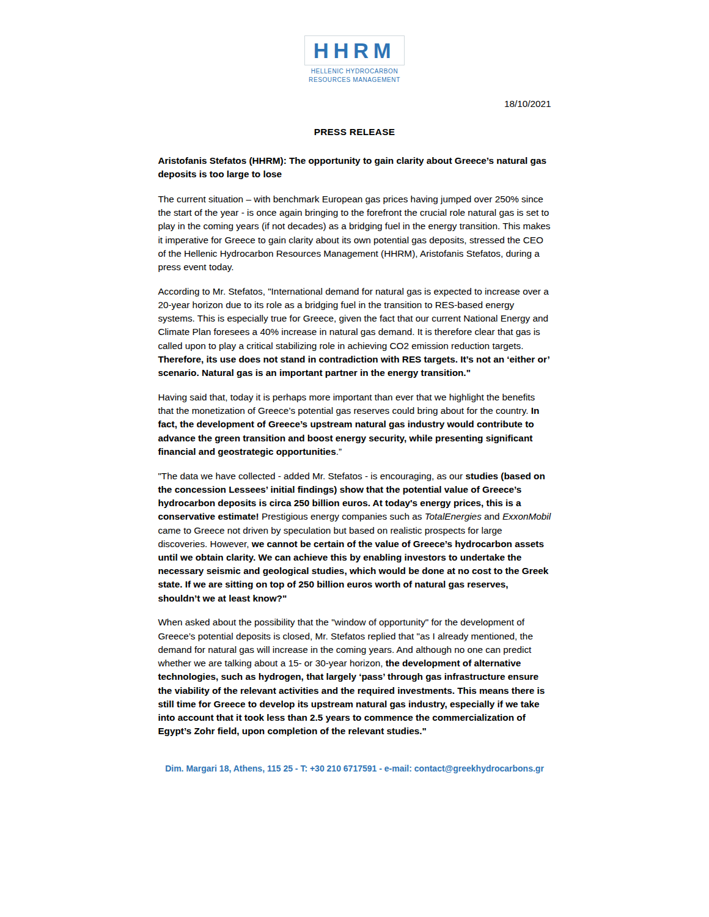HHRM
HELLENIC HYDROCARBON
RESOURCES MANAGEMENT
18/10/2021
PRESS RELEASE
Aristofanis Stefatos (HHRM): The opportunity to gain clarity about Greece’s natural gas deposits is too large to lose
The current situation – with benchmark European gas prices having jumped over 250% since the start of the year - is once again bringing to the forefront the crucial role natural gas is set to play in the coming years (if not decades) as a bridging fuel in the energy transition. This makes it imperative for Greece to gain clarity about its own potential gas deposits, stressed the CEO of the Hellenic Hydrocarbon Resources Management (HHRM), Aristofanis Stefatos, during a press event today.
According to Mr. Stefatos, "International demand for natural gas is expected to increase over a 20-year horizon due to its role as a bridging fuel in the transition to RES-based energy systems. This is especially true for Greece, given the fact that our current National Energy and Climate Plan foresees a 40% increase in natural gas demand. It is therefore clear that gas is called upon to play a critical stabilizing role in achieving CO2 emission reduction targets. Therefore, its use does not stand in contradiction with RES targets. It’s not an ‘either or’ scenario. Natural gas is an important partner in the energy transition."
Having said that, today it is perhaps more important than ever that we highlight the benefits that the monetization of Greece’s potential gas reserves could bring about for the country. In fact, the development of Greece’s upstream natural gas industry would contribute to advance the green transition and boost energy security, while presenting significant financial and geostrategic opportunities.”
"The data we have collected - added Mr. Stefatos - is encouraging, as our studies (based on the concession Lessees’ initial findings) show that the potential value of Greece’s hydrocarbon deposits is circa 250 billion euros. At today's energy prices, this is a conservative estimate! Prestigious energy companies such as TotalEnergies and ExxonMobil came to Greece not driven by speculation but based on realistic prospects for large discoveries. However, we cannot be certain of the value of Greece’s hydrocarbon assets until we obtain clarity. We can achieve this by enabling investors to undertake the necessary seismic and geological studies, which would be done at no cost to the Greek state. If we are sitting on top of 250 billion euros worth of natural gas reserves, shouldn’t we at least know?"
When asked about the possibility that the "window of opportunity" for the development of Greece’s potential deposits is closed, Mr. Stefatos replied that "as I already mentioned, the demand for natural gas will increase in the coming years. And although no one can predict whether we are talking about a 15- or 30-year horizon, the development of alternative technologies, such as hydrogen, that largely ‘pass’ through gas infrastructure ensure the viability of the relevant activities and the required investments. This means there is still time for Greece to develop its upstream natural gas industry, especially if we take into account that it took less than 2.5 years to commence the commercialization of Egypt’s Zohr field, upon completion of the relevant studies."
Dim. Margari 18, Athens, 115 25 - T: +30 210 6717591 - e-mail: contact@greekhydrocarbons.gr